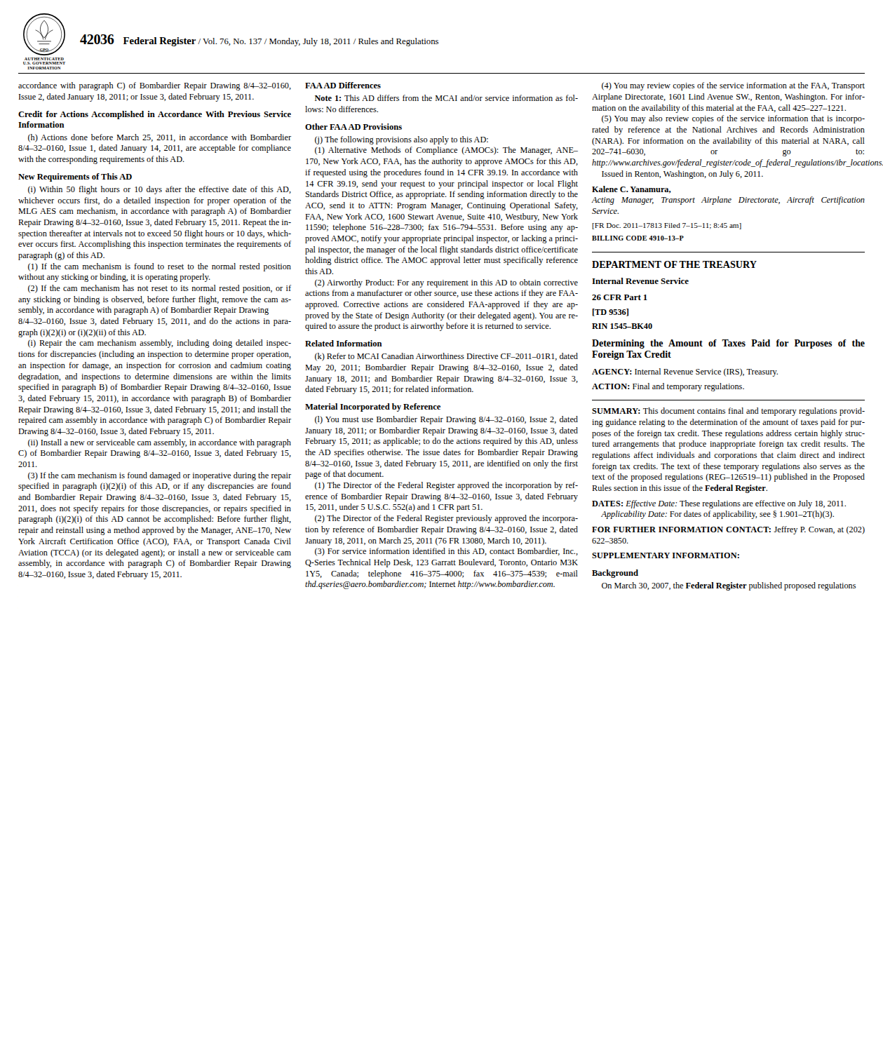GPO
AUTHENTICATED
U.S. GOVERNMENT
INFORMATION
42036 Federal Register / Vol. 76, No. 137 / Monday, July 18, 2011 / Rules and Regulations
accordance with paragraph C) of Bombardier Repair Drawing 8/4–32–0160, Issue 2, dated January 18, 2011; or Issue 3, dated February 15, 2011.
Credit for Actions Accomplished in Accordance With Previous Service Information
(h) Actions done before March 25, 2011, in accordance with Bombardier 8/4–32–0160, Issue 1, dated January 14, 2011, are acceptable for compliance with the corresponding requirements of this AD.
New Requirements of This AD
(i) Within 50 flight hours or 10 days after the effective date of this AD, whichever occurs first, do a detailed inspection for proper operation of the MLG AES cam mechanism, in accordance with paragraph A) of Bombardier Repair Drawing 8/4–32–0160, Issue 3, dated February 15, 2011. Repeat the inspection thereafter at intervals not to exceed 50 flight hours or 10 days, whichever occurs first. Accomplishing this inspection terminates the requirements of paragraph (g) of this AD.
(1) If the cam mechanism is found to reset to the normal rested position without any sticking or binding, it is operating properly.
(2) If the cam mechanism has not reset to its normal rested position, or if any sticking or binding is observed, before further flight, remove the cam assembly, in accordance with paragraph A) of Bombardier Repair Drawing
8/4–32–0160, Issue 3, dated February 15, 2011, and do the actions in paragraph (i)(2)(i) or (i)(2)(ii) of this AD.
(i) Repair the cam mechanism assembly, including doing detailed inspections for discrepancies (including an inspection to determine proper operation, an inspection for damage, an inspection for corrosion and cadmium coating degradation, and inspections to determine dimensions are within the limits specified in paragraph B) of Bombardier Repair Drawing 8/4–32–0160, Issue 3, dated February 15, 2011), in accordance with paragraph B) of Bombardier Repair Drawing 8/4–32–0160, Issue 3, dated February 15, 2011; and install the repaired cam assembly in accordance with paragraph C) of Bombardier Repair Drawing 8/4–32–0160, Issue 3, dated February 15, 2011.
(ii) Install a new or serviceable cam assembly, in accordance with paragraph C) of Bombardier Repair Drawing 8/4–32–0160, Issue 3, dated February 15, 2011.
(3) If the cam mechanism is found damaged or inoperative during the repair specified in paragraph (i)(2)(i) of this AD, or if any discrepancies are found and Bombardier Repair Drawing 8/4–32–0160, Issue 3, dated February 15, 2011, does not specify repairs for those discrepancies, or repairs specified in paragraph (i)(2)(i) of this AD cannot be accomplished: Before further flight, repair and reinstall using a method approved by the Manager, ANE–170, New York Aircraft Certification Office (ACO), FAA, or Transport Canada Civil Aviation (TCCA) (or its delegated agent); or install a new or serviceable cam assembly, in accordance with paragraph C) of Bombardier Repair Drawing 8/4–32–0160, Issue 3, dated February 15, 2011.
FAA AD Differences
Note 1: This AD differs from the MCAI and/or service information as follows: No differences.
Other FAA AD Provisions
(j) The following provisions also apply to this AD:
(1) Alternative Methods of Compliance (AMOCs): The Manager, ANE–170, New York ACO, FAA, has the authority to approve AMOCs for this AD, if requested using the procedures found in 14 CFR 39.19. In accordance with 14 CFR 39.19, send your request to your principal inspector or local Flight Standards District Office, as appropriate. If sending information directly to the ACO, send it to ATTN: Program Manager, Continuing Operational Safety, FAA, New York ACO, 1600 Stewart Avenue, Suite 410, Westbury, New York 11590; telephone 516–228–7300; fax 516–794–5531. Before using any approved AMOC, notify your appropriate principal inspector, or lacking a principal inspector, the manager of the local flight standards district office/certificate holding district office. The AMOC approval letter must specifically reference this AD.
(2) Airworthy Product: For any requirement in this AD to obtain corrective actions from a manufacturer or other source, use these actions if they are FAA-approved. Corrective actions are considered FAA-approved if they are approved by the State of Design Authority (or their delegated agent). You are required to assure the product is airworthy before it is returned to service.
Related Information
(k) Refer to MCAI Canadian Airworthiness Directive CF–2011–01R1, dated May 20, 2011; Bombardier Repair Drawing 8/4–32–0160, Issue 2, dated January 18, 2011; and Bombardier Repair Drawing 8/4–32–0160, Issue 3, dated February 15, 2011; for related information.
Material Incorporated by Reference
(l) You must use Bombardier Repair Drawing 8/4–32–0160, Issue 2, dated January 18, 2011; or Bombardier Repair Drawing 8/4–32–0160, Issue 3, dated February 15, 2011; as applicable; to do the actions required by this AD, unless the AD specifies otherwise. The issue dates for Bombardier Repair Drawing 8/4–32–0160, Issue 3, dated February 15, 2011, are identified on only the first page of that document.
(1) The Director of the Federal Register approved the incorporation by reference of Bombardier Repair Drawing 8/4–32–0160, Issue 3, dated February 15, 2011, under 5 U.S.C. 552(a) and 1 CFR part 51.
(2) The Director of the Federal Register previously approved the incorporation by reference of Bombardier Repair Drawing 8/4–32–0160, Issue 2, dated January 18, 2011, on March 25, 2011 (76 FR 13080, March 10, 2011).
(3) For service information identified in this AD, contact Bombardier, Inc., Q-Series Technical Help Desk, 123 Garratt Boulevard, Toronto, Ontario M3K 1Y5, Canada; telephone 416–375–4000; fax 416–375–4539; e-mail thd.qseries@aero.bombardier.com; Internet http://www.bombardier.com.
(4) You may review copies of the service information at the FAA, Transport Airplane Directorate, 1601 Lind Avenue SW., Renton, Washington. For information on the availability of this material at the FAA, call 425–227–1221.
(5) You may also review copies of the service information that is incorporated by reference at the National Archives and Records Administration (NARA). For information on the availability of this material at NARA, call 202–741–6030, or go to: http://www.archives.gov/federal_register/code_of_federal_regulations/ibr_locations.html.
Issued in Renton, Washington, on July 6, 2011.
Kalene C. Yanamura,
Acting Manager, Transport Airplane Directorate, Aircraft Certification Service.
[FR Doc. 2011–17813 Filed 7–15–11; 8:45 am]
BILLING CODE 4910–13–P
DEPARTMENT OF THE TREASURY
Internal Revenue Service
26 CFR Part 1
[TD 9536]
RIN 1545–BK40
Determining the Amount of Taxes Paid for Purposes of the Foreign Tax Credit
AGENCY: Internal Revenue Service (IRS), Treasury.
ACTION: Final and temporary regulations.
SUMMARY: This document contains final and temporary regulations providing guidance relating to the determination of the amount of taxes paid for purposes of the foreign tax credit. These regulations address certain highly structured arrangements that produce inappropriate foreign tax credit results. The regulations affect individuals and corporations that claim direct and indirect foreign tax credits. The text of these temporary regulations also serves as the text of the proposed regulations (REG–126519–11) published in the Proposed Rules section in this issue of the Federal Register.
DATES: Effective Date: These regulations are effective on July 18, 2011.
Applicability Date: For dates of applicability, see § 1.901–2T(h)(3).
FOR FURTHER INFORMATION CONTACT: Jeffrey P. Cowan, at (202) 622–3850.
SUPPLEMENTARY INFORMATION:
Background
On March 30, 2007, the Federal Register published proposed regulations